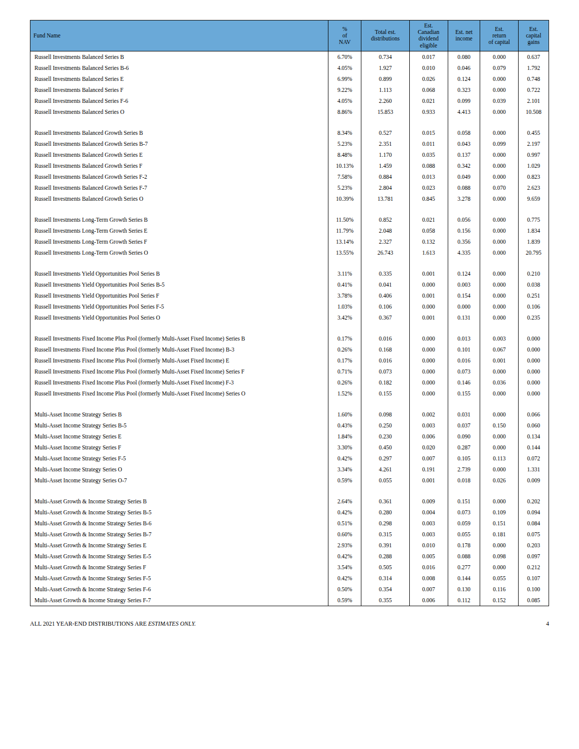| Fund Name | % of NAV | Total est. distributions | Est. Canadian dividend eligible | Est. net income | Est. return of capital | Est. capital gains |
| --- | --- | --- | --- | --- | --- | --- |
| Russell Investments Balanced Series B | 6.70% | 0.734 | 0.017 | 0.080 | 0.000 | 0.637 |
| Russell Investments Balanced Series B-6 | 4.05% | 1.927 | 0.010 | 0.046 | 0.079 | 1.792 |
| Russell Investments Balanced Series E | 6.99% | 0.899 | 0.026 | 0.124 | 0.000 | 0.748 |
| Russell Investments Balanced Series F | 9.22% | 1.113 | 0.068 | 0.323 | 0.000 | 0.722 |
| Russell Investments Balanced Series F-6 | 4.05% | 2.260 | 0.021 | 0.099 | 0.039 | 2.101 |
| Russell Investments Balanced Series O | 8.86% | 15.853 | 0.933 | 4.413 | 0.000 | 10.508 |
| Russell Investments Balanced Growth Series B | 8.34% | 0.527 | 0.015 | 0.058 | 0.000 | 0.455 |
| Russell Investments Balanced Growth Series B-7 | 5.23% | 2.351 | 0.011 | 0.043 | 0.099 | 2.197 |
| Russell Investments Balanced Growth Series E | 8.48% | 1.170 | 0.035 | 0.137 | 0.000 | 0.997 |
| Russell Investments Balanced Growth Series F | 10.13% | 1.459 | 0.088 | 0.342 | 0.000 | 1.029 |
| Russell Investments Balanced Growth Series F-2 | 7.58% | 0.884 | 0.013 | 0.049 | 0.000 | 0.823 |
| Russell Investments Balanced Growth Series F-7 | 5.23% | 2.804 | 0.023 | 0.088 | 0.070 | 2.623 |
| Russell Investments Balanced Growth Series O | 10.39% | 13.781 | 0.845 | 3.278 | 0.000 | 9.659 |
| Russell Investments Long-Term Growth Series B | 11.50% | 0.852 | 0.021 | 0.056 | 0.000 | 0.775 |
| Russell Investments Long-Term Growth Series E | 11.79% | 2.048 | 0.058 | 0.156 | 0.000 | 1.834 |
| Russell Investments Long-Term Growth Series F | 13.14% | 2.327 | 0.132 | 0.356 | 0.000 | 1.839 |
| Russell Investments Long-Term Growth Series O | 13.55% | 26.743 | 1.613 | 4.335 | 0.000 | 20.795 |
| Russell Investments Yield Opportunities Pool Series B | 3.11% | 0.335 | 0.001 | 0.124 | 0.000 | 0.210 |
| Russell Investments Yield Opportunities Pool Series B-5 | 0.41% | 0.041 | 0.000 | 0.003 | 0.000 | 0.038 |
| Russell Investments Yield Opportunities Pool Series F | 3.78% | 0.406 | 0.001 | 0.154 | 0.000 | 0.251 |
| Russell Investments Yield Opportunities Pool Series F-5 | 1.03% | 0.106 | 0.000 | 0.000 | 0.000 | 0.106 |
| Russell Investments Yield Opportunities Pool Series O | 3.42% | 0.367 | 0.001 | 0.131 | 0.000 | 0.235 |
| Russell Investments Fixed Income Plus Pool (formerly Multi-Asset Fixed Income) Series B | 0.17% | 0.016 | 0.000 | 0.013 | 0.003 | 0.000 |
| Russell Investments Fixed Income Plus Pool (formerly Multi-Asset Fixed Income) B-3 | 0.26% | 0.168 | 0.000 | 0.101 | 0.067 | 0.000 |
| Russell Investments Fixed Income Plus Pool (formerly Multi-Asset Fixed Income) E | 0.17% | 0.016 | 0.000 | 0.016 | 0.001 | 0.000 |
| Russell Investments Fixed Income Plus Pool (formerly Multi-Asset Fixed Income) Series F | 0.71% | 0.073 | 0.000 | 0.073 | 0.000 | 0.000 |
| Russell Investments Fixed Income Plus Pool (formerly Multi-Asset Fixed Income) F-3 | 0.26% | 0.182 | 0.000 | 0.146 | 0.036 | 0.000 |
| Russell Investments Fixed Income Plus Pool (formerly Multi-Asset Fixed Income) Series O | 1.52% | 0.155 | 0.000 | 0.155 | 0.000 | 0.000 |
| Multi-Asset Income Strategy Series B | 1.60% | 0.098 | 0.002 | 0.031 | 0.000 | 0.066 |
| Multi-Asset Income Strategy Series B-5 | 0.43% | 0.250 | 0.003 | 0.037 | 0.150 | 0.060 |
| Multi-Asset Income Strategy Series E | 1.84% | 0.230 | 0.006 | 0.090 | 0.000 | 0.134 |
| Multi-Asset Income Strategy Series F | 3.30% | 0.450 | 0.020 | 0.287 | 0.000 | 0.144 |
| Multi-Asset Income Strategy Series F-5 | 0.42% | 0.297 | 0.007 | 0.105 | 0.113 | 0.072 |
| Multi-Asset Income Strategy Series O | 3.34% | 4.261 | 0.191 | 2.739 | 0.000 | 1.331 |
| Multi-Asset Income Strategy Series O-7 | 0.59% | 0.055 | 0.001 | 0.018 | 0.026 | 0.009 |
| Multi-Asset Growth & Income Strategy Series B | 2.64% | 0.361 | 0.009 | 0.151 | 0.000 | 0.202 |
| Multi-Asset Growth & Income Strategy Series B-5 | 0.42% | 0.280 | 0.004 | 0.073 | 0.109 | 0.094 |
| Multi-Asset Growth & Income Strategy Series B-6 | 0.51% | 0.298 | 0.003 | 0.059 | 0.151 | 0.084 |
| Multi-Asset Growth & Income Strategy Series B-7 | 0.60% | 0.315 | 0.003 | 0.055 | 0.181 | 0.075 |
| Multi-Asset Growth & Income Strategy Series E | 2.93% | 0.391 | 0.010 | 0.178 | 0.000 | 0.203 |
| Multi-Asset Growth & Income Strategy Series E-5 | 0.42% | 0.288 | 0.005 | 0.088 | 0.098 | 0.097 |
| Multi-Asset Growth & Income Strategy Series F | 3.54% | 0.505 | 0.016 | 0.277 | 0.000 | 0.212 |
| Multi-Asset Growth & Income Strategy Series F-5 | 0.42% | 0.314 | 0.008 | 0.144 | 0.055 | 0.107 |
| Multi-Asset Growth & Income Strategy Series F-6 | 0.50% | 0.354 | 0.007 | 0.130 | 0.116 | 0.100 |
| Multi-Asset Growth & Income Strategy Series F-7 | 0.59% | 0.355 | 0.006 | 0.112 | 0.152 | 0.085 |
ALL 2021 YEAR-END DISTRIBUTIONS ARE ESTIMATES ONLY. 4